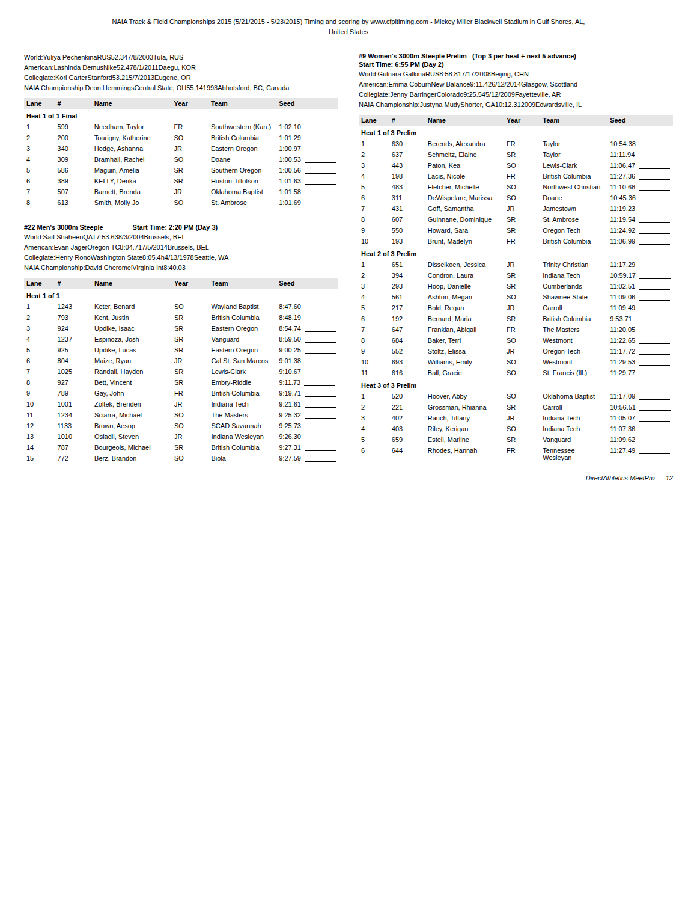NAIA Track & Field Championships 2015 (5/21/2015 - 5/23/2015) Timing and scoring by www.cfpitiming.com - Mickey Miller Blackwell Stadium in Gulf Shores, AL,
United States
World:Yuliya PechenkinaRUS52.347/8/2003Tula, RUS
American:Lashinda DemusNike52.478/1/2011Daegu, KOR
Collegiate:Kori CarterStanford53.215/7/2013Eugene, OR
NAIA Championship:Deon HemmingsCentral State, OH55.141993Abbotsford, BC, Canada
| Lane | # | Name | Year | Team | Seed |
| --- | --- | --- | --- | --- | --- |
| Heat 1 of 1 Final |
| 1 | 599 | Needham, Taylor | FR | Southwestern (Kan.) | 1:02.10 |
| 2 | 200 | Tourigny, Katherine | SO | British Columbia | 1:01.29 |
| 3 | 340 | Hodge, Ashanna | JR | Eastern Oregon | 1:00.97 |
| 4 | 309 | Bramhall, Rachel | SO | Doane | 1:00.53 |
| 5 | 586 | Maguin, Amelia | SR | Southern Oregon | 1:00.56 |
| 6 | 389 | KELLY, Derika | SR | Huston-Tillotson | 1:01.63 |
| 7 | 507 | Barnett, Brenda | JR | Oklahoma Baptist | 1:01.58 |
| 8 | 613 | Smith, Molly Jo | SO | St. Ambrose | 1:01.69 |
#22 Men's 3000m Steeple Start Time: 2:20 PM (Day 3)
World:Saïf ShaheenQAT7:53.638/3/2004Brussels, BEL
American:Evan JagerOregon TC8:04.717/5/2014Brussels, BEL
Collegiate:Henry RonoWashington State8:05.4h4/13/1978Seattle, WA
NAIA Championship:David CheromeiVirginia Int8:40.03
| Lane | # | Name | Year | Team | Seed |
| --- | --- | --- | --- | --- | --- |
| Heat 1 of 1 |
| 1 | 1243 | Keter, Benard | SO | Wayland Baptist | 8:47.60 |
| 2 | 793 | Kent, Justin | SR | British Columbia | 8:48.19 |
| 3 | 924 | Updike, Isaac | SR | Eastern Oregon | 8:54.74 |
| 4 | 1237 | Espinoza, Josh | SR | Vanguard | 8:59.50 |
| 5 | 925 | Updike, Lucas | SR | Eastern Oregon | 9:00.25 |
| 6 | 804 | Maize, Ryan | JR | Cal St. San Marcos | 9:01.38 |
| 7 | 1025 | Randall, Hayden | SR | Lewis-Clark | 9:10.67 |
| 8 | 927 | Bett, Vincent | SR | Embry-Riddle | 9:11.73 |
| 9 | 789 | Gay, John | FR | British Columbia | 9:19.71 |
| 10 | 1001 | Zoltek, Brenden | JR | Indiana Tech | 9:21.61 |
| 11 | 1234 | Sciarra, Michael | SO | The Masters | 9:25.32 |
| 12 | 1133 | Brown, Aesop | SO | SCAD Savannah | 9:25.73 |
| 13 | 1010 | Osladil, Steven | JR | Indiana Wesleyan | 9:26.30 |
| 14 | 787 | Bourgeois, Michael | SR | British Columbia | 9:27.31 |
| 15 | 772 | Berz, Brandon | SO | Biola | 9:27.59 |
#9 Women's 3000m Steeple Prelim (Top 3 per heat + next 5 advance)
Start Time: 6:55 PM (Day 2)
World:Gulnara GalkinaRUS8:58.817/17/2008Beijing, CHN
American:Emma CoburnNew Balance9:11.426/12/2014Glasgow, Scottland
Collegiate:Jenny BarringerColorado9:25.545/12/2009Fayetteville, AR
NAIA Championship:Justyna MudyShorter, GA10:12.312009Edwardsville, IL
| Lane | # | Name | Year | Team | Seed |
| --- | --- | --- | --- | --- | --- |
| Heat 1 of 3 Prelim |
| 1 | 630 | Berends, Alexandra | FR | Taylor | 10:54.38 |
| 2 | 637 | Schmeltz, Elaine | SR | Taylor | 11:11.94 |
| 3 | 443 | Paton, Kea | SO | Lewis-Clark | 11:06.47 |
| 4 | 198 | Lacis, Nicole | FR | British Columbia | 11:27.36 |
| 5 | 483 | Fletcher, Michelle | SO | Northwest Christian | 11:10.68 |
| 6 | 311 | DeWispelare, Marissa | SO | Doane | 10:45.36 |
| 7 | 431 | Goff, Samantha | JR | Jamestown | 11:19.23 |
| 8 | 607 | Guinnane, Dominique | SR | St. Ambrose | 11:19.54 |
| 9 | 550 | Howard, Sara | SR | Oregon Tech | 11:24.92 |
| 10 | 193 | Brunt, Madelyn | FR | British Columbia | 11:06.99 |
| Heat 2 of 3 Prelim |
| 1 | 651 | Disselkoen, Jessica | JR | Trinity Christian | 11:17.29 |
| 2 | 394 | Condron, Laura | SR | Indiana Tech | 10:59.17 |
| 3 | 293 | Hoop, Danielle | SR | Cumberlands | 11:02.51 |
| 4 | 561 | Ashton, Megan | SO | Shawnee State | 11:09.06 |
| 5 | 217 | Bold, Regan | JR | Carroll | 11:09.49 |
| 6 | 192 | Bernard, Maria | SR | British Columbia | 9:53.71 |
| 7 | 647 | Frankian, Abigail | FR | The Masters | 11:20.05 |
| 8 | 684 | Baker, Terri | SO | Westmont | 11:22.65 |
| 9 | 552 | Stoltz, Elissa | JR | Oregon Tech | 11:17.72 |
| 10 | 693 | Williams, Emily | SO | Westmont | 11:29.53 |
| 11 | 616 | Ball, Gracie | SO | St. Francis (Ill.) | 11:29.77 |
| Heat 3 of 3 Prelim |
| 1 | 520 | Hoover, Abby | SO | Oklahoma Baptist | 11:17.09 |
| 2 | 221 | Grossman, Rhianna | SR | Carroll | 10:56.51 |
| 3 | 402 | Rauch, Tiffany | JR | Indiana Tech | 11:05.07 |
| 4 | 403 | Riley, Kerigan | SO | Indiana Tech | 11:07.36 |
| 5 | 659 | Estell, Marline | SR | Vanguard | 11:09.62 |
| 6 | 644 | Rhodes, Hannah | FR | Tennessee Wesleyan | 11:27.49 |
DirectAthletics MeetPro12